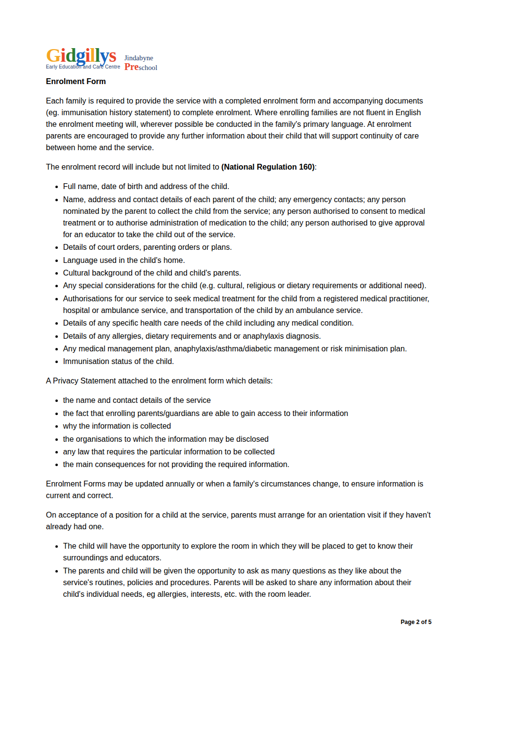Gidgillys
Early Education and Care Centre
Jindabyne
Pre school
Enrolment Form
Each family is required to provide the service with a completed enrolment form and accompanying documents (eg. immunisation history statement) to complete enrolment. Where enrolling families are not fluent in English the enrolment meeting will, wherever possible be conducted in the family's primary language. At enrolment parents are encouraged to provide any further information about their child that will support continuity of care between home and the service.
The enrolment record will include but not limited to (National Regulation 160):
Full name, date of birth and address of the child.
Name, address and contact details of each parent of the child; any emergency contacts; any person nominated by the parent to collect the child from the service; any person authorised to consent to medical treatment or to authorise administration of medication to the child; any person authorised to give approval for an educator to take the child out of the service.
Details of court orders, parenting orders or plans.
Language used in the child's home.
Cultural background of the child and child's parents.
Any special considerations for the child (e.g. cultural, religious or dietary requirements or additional need).
Authorisations for our service to seek medical treatment for the child from a registered medical practitioner, hospital or ambulance service, and transportation of the child by an ambulance service.
Details of any specific health care needs of the child including any medical condition.
Details of any allergies, dietary requirements and or anaphylaxis diagnosis.
Any medical management plan, anaphylaxis/asthma/diabetic management or risk minimisation plan.
Immunisation status of the child.
A Privacy Statement attached to the enrolment form which details:
the name and contact details of the service
the fact that enrolling parents/guardians are able to gain access to their information
why the information is collected
the organisations to which the information may be disclosed
any law that requires the particular information to be collected
the main consequences for not providing the required information.
Enrolment Forms may be updated annually or when a family's circumstances change, to ensure information is current and correct.
On acceptance of a position for a child at the service, parents must arrange for an orientation visit if they haven't already had one.
The child will have the opportunity to explore the room in which they will be placed to get to know their surroundings and educators.
The parents and child will be given the opportunity to ask as many questions as they like about the service's routines, policies and procedures. Parents will be asked to share any information about their child's individual needs, eg allergies, interests, etc. with the room leader.
Page 2 of 5